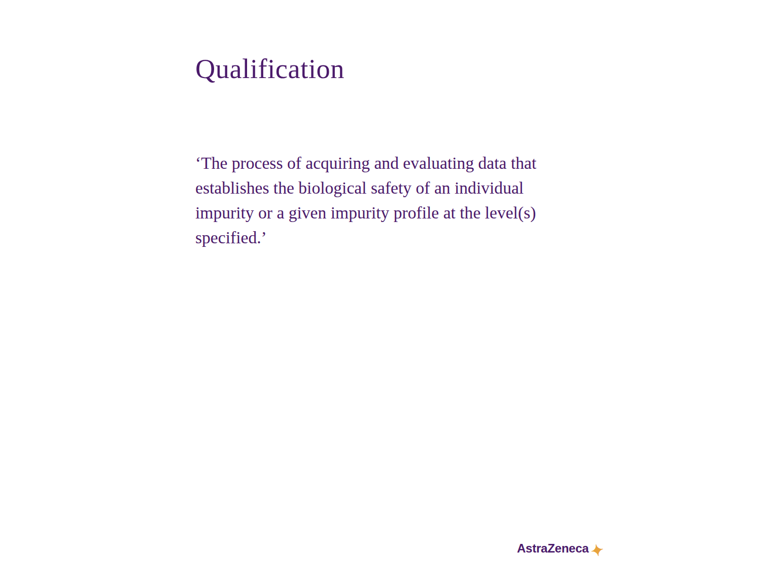Qualification
‘The process of acquiring and evaluating data that establishes the biological safety of an individual impurity or a given impurity profile at the level(s) specified.’
AstraZeneca✦